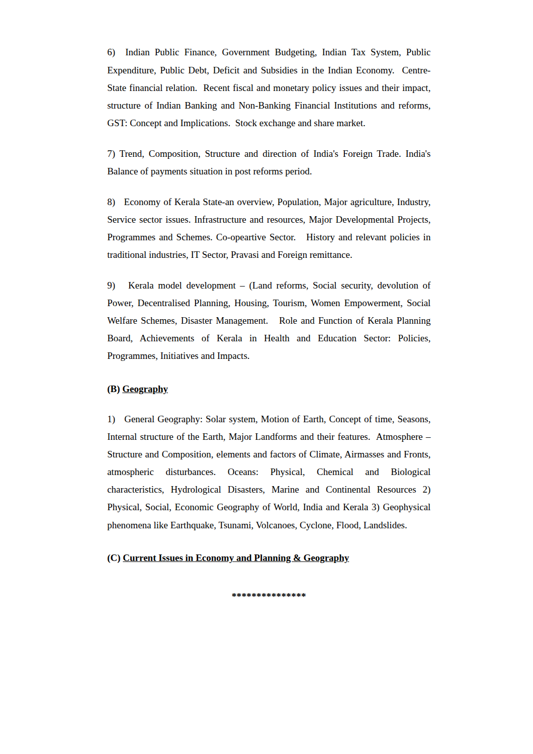6) Indian Public Finance, Government Budgeting, Indian Tax System, Public Expenditure, Public Debt, Deficit and Subsidies in the Indian Economy. Centre-State financial relation. Recent fiscal and monetary policy issues and their impact, structure of Indian Banking and Non-Banking Financial Institutions and reforms, GST: Concept and Implications. Stock exchange and share market.
7) Trend, Composition, Structure and direction of India's Foreign Trade. India's Balance of payments situation in post reforms period.
8) Economy of Kerala State-an overview, Population, Major agriculture, Industry, Service sector issues. Infrastructure and resources, Major Developmental Projects, Programmes and Schemes. Co-opeartive Sector. History and relevant policies in traditional industries, IT Sector, Pravasi and Foreign remittance.
9) Kerala model development – (Land reforms, Social security, devolution of Power, Decentralised Planning, Housing, Tourism, Women Empowerment, Social Welfare Schemes, Disaster Management. Role and Function of Kerala Planning Board, Achievements of Kerala in Health and Education Sector: Policies, Programmes, Initiatives and Impacts.
(B) Geography
1) General Geography: Solar system, Motion of Earth, Concept of time, Seasons, Internal structure of the Earth, Major Landforms and their features. Atmosphere – Structure and Composition, elements and factors of Climate, Airmasses and Fronts, atmospheric disturbances. Oceans: Physical, Chemical and Biological characteristics, Hydrological Disasters, Marine and Continental Resources 2) Physical, Social, Economic Geography of World, India and Kerala 3) Geophysical phenomena like Earthquake, Tsunami, Volcanoes, Cyclone, Flood, Landslides.
(C) Current Issues in Economy and Planning & Geography
***************